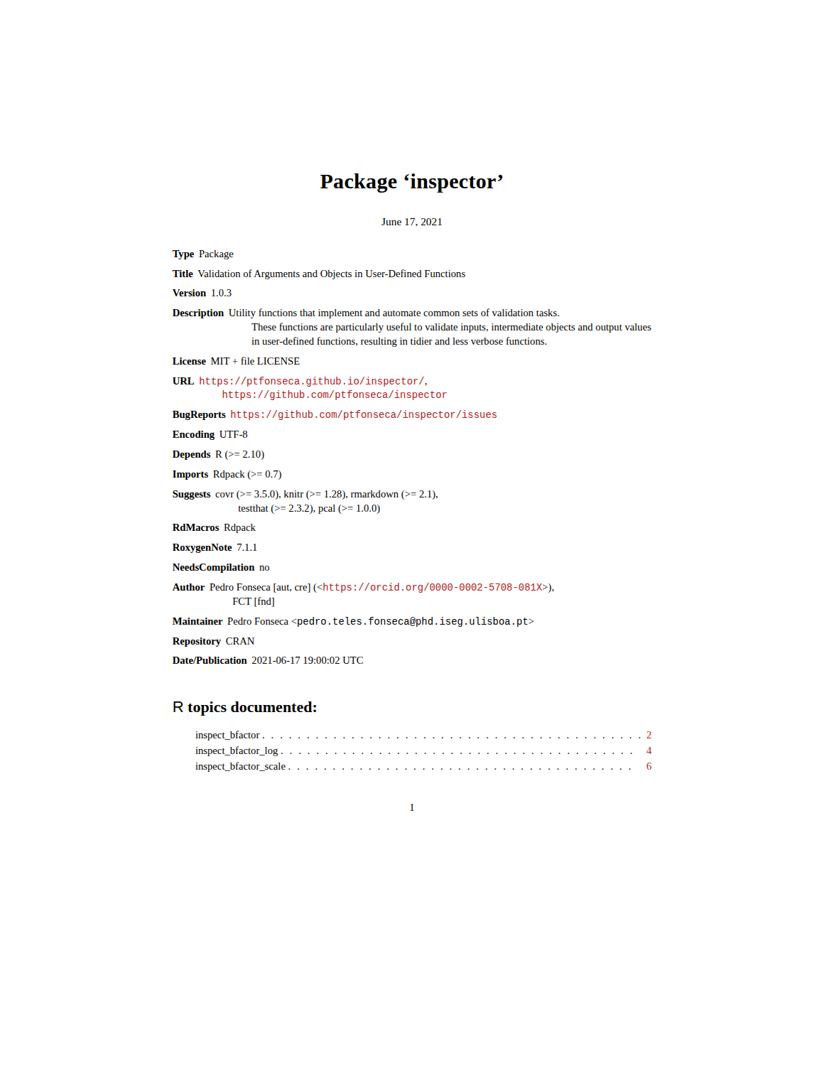Package ‘inspector’
June 17, 2021
Type
Package
Title
Validation of Arguments and Objects in User-Defined Functions
Version
1.0.3
Description
Utility functions that implement and automate common sets of validation tasks. These functions are particularly useful to validate inputs, intermediate objects and output values in user-defined functions, resulting in tidier and less verbose functions.
License
MIT + file LICENSE
URL
https://ptfonseca.github.io/inspector/, https://github.com/ptfonseca/inspector
BugReports
https://github.com/ptfonseca/inspector/issues
Encoding
UTF-8
Depends
R (>= 2.10)
Imports
Rdpack (>= 0.7)
Suggests
covr (>= 3.5.0), knitr (>= 1.28), rmarkdown (>= 2.1), testthat (>= 2.3.2), pcal (>= 1.0.0)
RdMacros
Rdpack
RoxygenNote
7.1.1
NeedsCompilation
no
Author
Pedro Fonseca [aut, cre] (<https://orcid.org/0000-0002-5708-081X>), FCT [fnd]
Maintainer
Pedro Fonseca <pedro.teles.fonseca@phd.iseg.ulisboa.pt>
Repository
CRAN
Date/Publication
2021-06-17 19:00:02 UTC
R topics documented:
inspect_bfactor. . . . . . . . . . . . . . . . . . . . . . . . . . . . . . . . . . . . . . . . . . . . . 2
inspect_bfactor_log. . . . . . . . . . . . . . . . . . . . . . . . . . . . . . . . . . . . . . . . 4
inspect_bfactor_scale. . . . . . . . . . . . . . . . . . . . . . . . . . . . . . . . . . . . . . . 6
1